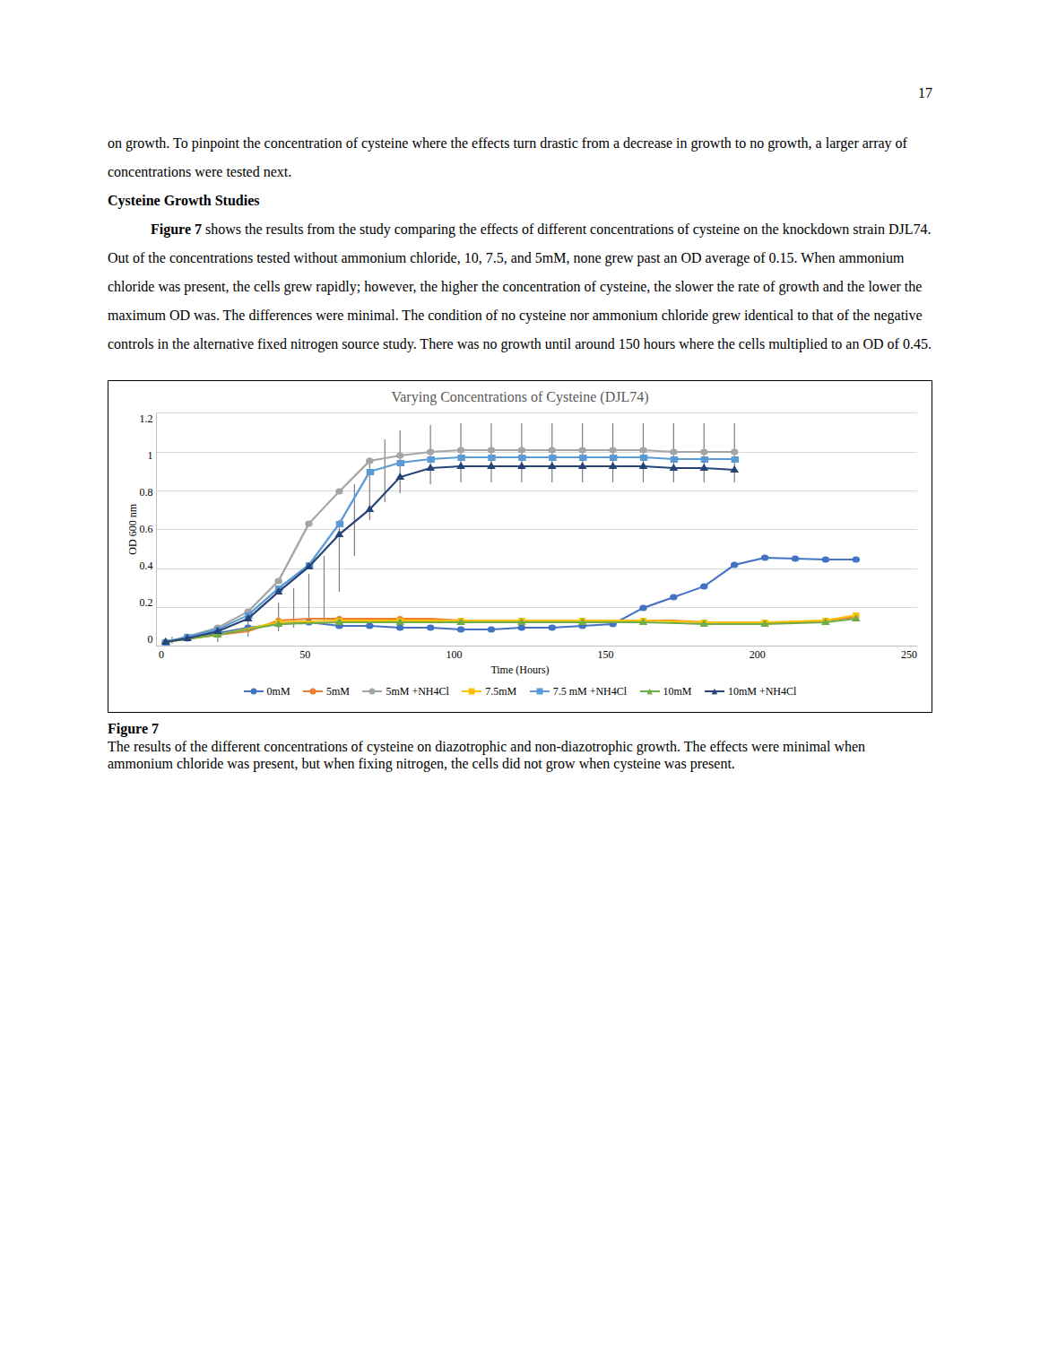17
on growth. To pinpoint the concentration of cysteine where the effects turn drastic from a decrease in growth to no growth, a larger array of concentrations were tested next.
Cysteine Growth Studies
Figure 7 shows the results from the study comparing the effects of different concentrations of cysteine on the knockdown strain DJL74. Out of the concentrations tested without ammonium chloride, 10, 7.5, and 5mM, none grew past an OD average of 0.15. When ammonium chloride was present, the cells grew rapidly; however, the higher the concentration of cysteine, the slower the rate of growth and the lower the maximum OD was. The differences were minimal. The condition of no cysteine nor ammonium chloride grew identical to that of the negative controls in the alternative fixed nitrogen source study. There was no growth until around 150 hours where the cells multiplied to an OD of 0.45.
Varying Concentrations of Cysteine (DJL74)
OD 600 nm
1.2 1 0.8 0.6 0.4 0.2 0
050100150200250
Time (Hours)
0mM 5mM 5mM +NH4Cl 7.5mM 7.5 mM +NH4Cl 10mM 10mM +NH4Cl
Figure 7
The results of the different concentrations of cysteine on diazotrophic and non-diazotrophic growth. The effects were minimal when ammonium chloride was present, but when fixing nitrogen, the cells did not grow when cysteine was present.